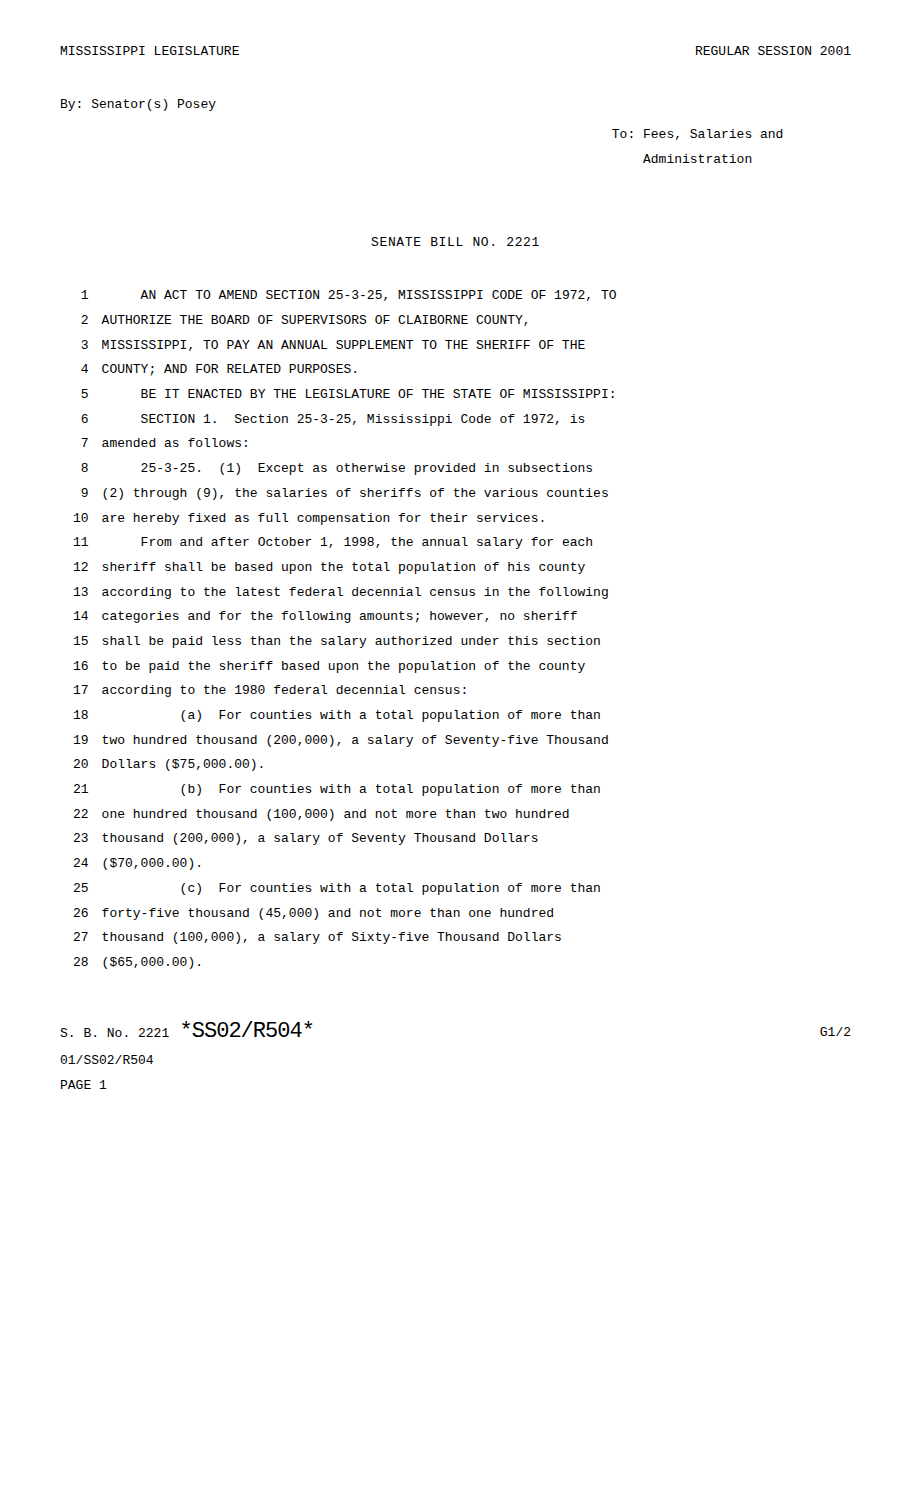MISSISSIPPI LEGISLATURE
REGULAR SESSION 2001
By: Senator(s) Posey
To:
Fees, Salaries and Administration
SENATE BILL NO. 2221
AN ACT TO AMEND SECTION 25-3-25, MISSISSIPPI CODE OF 1972, TO
AUTHORIZE THE BOARD OF SUPERVISORS OF CLAIBORNE COUNTY,
MISSISSIPPI, TO PAY AN ANNUAL SUPPLEMENT TO THE SHERIFF OF THE
COUNTY; AND FOR RELATED PURPOSES.
BE IT ENACTED BY THE LEGISLATURE OF THE STATE OF MISSISSIPPI:
SECTION 1. Section 25-3-25, Mississippi Code of 1972, is
amended as follows:
25-3-25. (1) Except as otherwise provided in subsections
(2) through (9), the salaries of sheriffs of the various counties
are hereby fixed as full compensation for their services.
From and after October 1, 1998, the annual salary for each
sheriff shall be based upon the total population of his county
according to the latest federal decennial census in the following
categories and for the following amounts; however, no sheriff
shall be paid less than the salary authorized under this section
to be paid the sheriff based upon the population of the county
according to the 1980 federal decennial census:
(a) For counties with a total population of more than
two hundred thousand (200,000), a salary of Seventy-five Thousand
Dollars ($75,000.00).
(b) For counties with a total population of more than
one hundred thousand (100,000) and not more than two hundred
thousand (200,000), a salary of Seventy Thousand Dollars
($70,000.00).
(c) For counties with a total population of more than
forty-five thousand (45,000) and not more than one hundred
thousand (100,000), a salary of Sixty-five Thousand Dollars
($65,000.00).
S. B. No. 2221 *SS02/R504*
G1/2
01/SS02/R504
PAGE 1